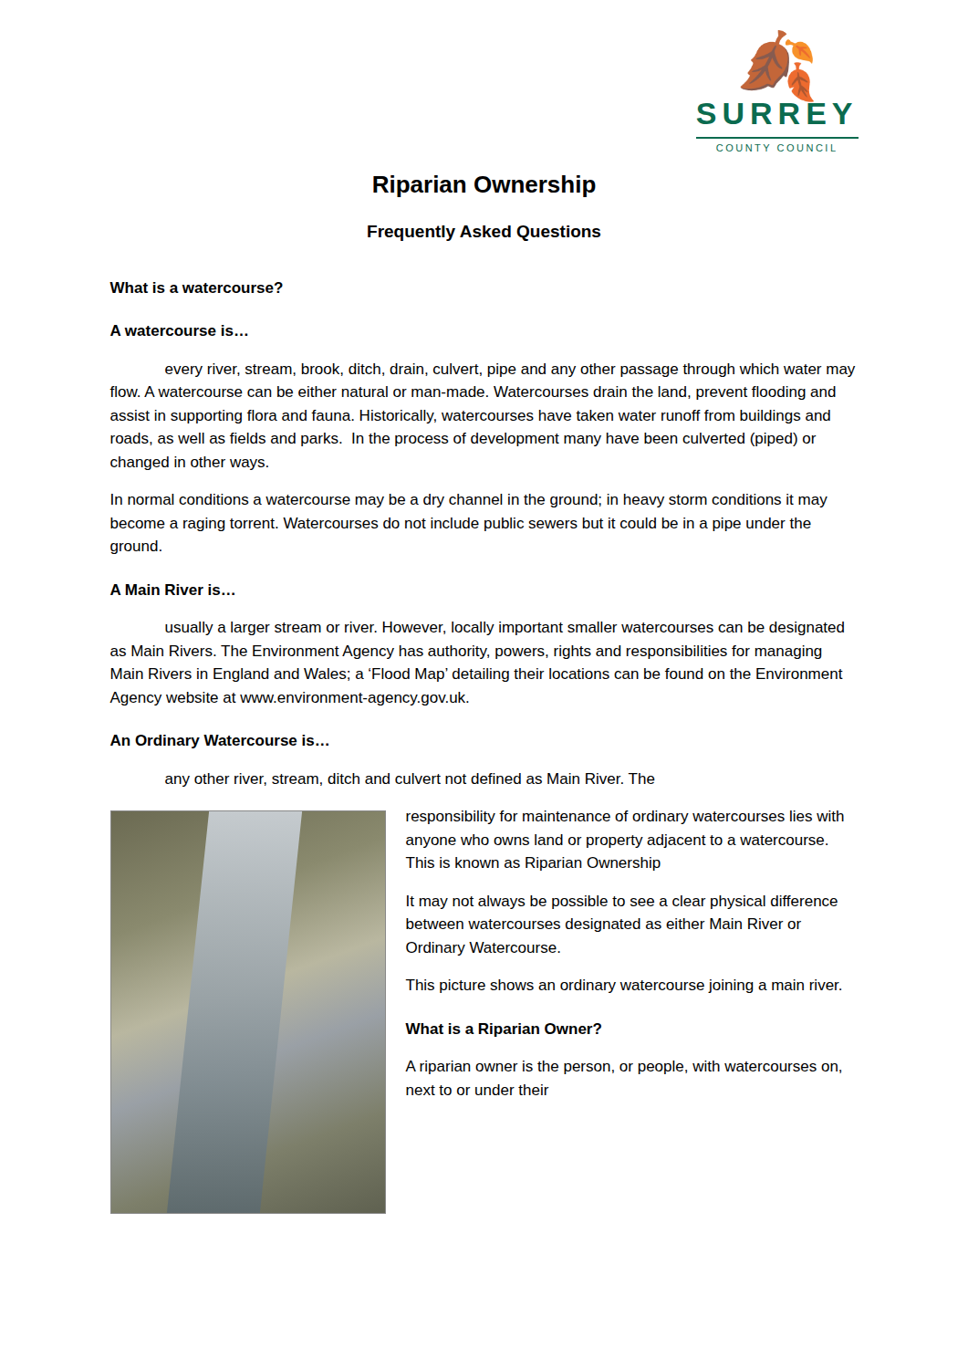🍂
SURREY
COUNTY COUNCIL
Riparian Ownership
Frequently Asked Questions
What is a watercourse?
A watercourse is…
every river, stream, brook, ditch, drain, culvert, pipe and any other passage through which water may flow. A watercourse can be either natural or man-made. Watercourses drain the land, prevent flooding and assist in supporting flora and fauna. Historically, watercourses have taken water runoff from buildings and roads, as well as fields and parks. In the process of development many have been culverted (piped) or changed in other ways.
In normal conditions a watercourse may be a dry channel in the ground; in heavy storm conditions it may become a raging torrent. Watercourses do not include public sewers but it could be in a pipe under the ground.
A Main River is…
usually a larger stream or river. However, locally important smaller watercourses can be designated as Main Rivers. The Environment Agency has authority, powers, rights and responsibilities for managing Main Rivers in England and Wales; a ‘Flood Map’ detailing their locations can be found on the Environment Agency website at www.environment-agency.gov.uk.
An Ordinary Watercourse is…
any other river, stream, ditch and culvert not defined as Main River. The
responsibility for maintenance of ordinary watercourses lies with anyone who owns land or property adjacent to a watercourse. This is known as Riparian Ownership
It may not always be possible to see a clear physical difference between watercourses designated as either Main River or Ordinary Watercourse.
This picture shows an ordinary watercourse joining a main river.
What is a Riparian Owner?
A riparian owner is the person, or people, with watercourses on, next to or under their